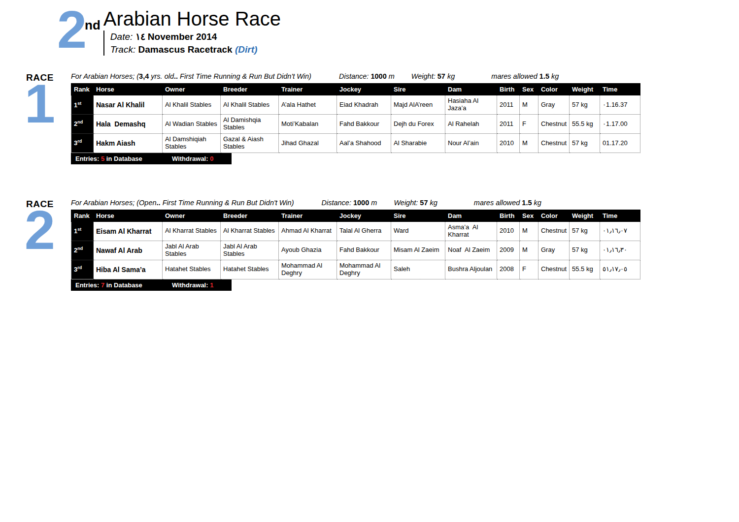2nd
Arabian Horse Race
Date: ١٤ November 2014
Track: Damascus Racetrack (Dirt)
RACE
1
For Arabian Horses; (3,4 yrs. old.. First Time Running & Run But Didn't Win) Distance: 1000 m Weight: 57 kg mares allowed 1.5 kg
| Rank | Horse | Owner | Breeder | Trainer | Jockey | Sire | Dam | Birth | Sex | Color | Weight | Time |
| --- | --- | --- | --- | --- | --- | --- | --- | --- | --- | --- | --- | --- |
| 1 st | Nasar Al Khalil | Al Khalil Stables | Al Khalil Stables | A’ala Hathet | Eiad Khadrah | Majd AlA’reen | Hasiaha Al Jaza’a | 2011 | M | Gray | 57 kg | ٠1.16.37 |
| 2 nd | Hala Demashq | Al Wadian Stables | Al Damishqia Stables | Moti’Kabalan | Fahd Bakkour | Dejh du Forex | Al Rahelah | 2011 | F | Chestnut | 55.5 kg | ٠1.17.00 |
| 3 rd | Hakm Aiash | Al Damshiqiah Stables | Gazal & Aiash Stables | Jihad Ghazal | Aal’a Shahood | Al Sharabie | Nour Al’ain | 2010 | M | Chestnut | 57 kg | 01.17.20 |
Entries: 5 in Database
Withdrawal: 0
RACE
2
For Arabian Horses; (Open.. First Time Running & Run But Didn't Win) Distance: 1000 m Weight: 57 kg mares allowed 1.5 kg
| Rank | Horse | Owner | Breeder | Trainer | Jockey | Sire | Dam | Birth | Sex | Color | Weight | Time |
| --- | --- | --- | --- | --- | --- | --- | --- | --- | --- | --- | --- | --- |
| 1 st | Eisam Al Kharrat | Al Kharrat Stables | Al Kharrat Stables | Ahmad Al Kharrat | Talal Al Gherra | Ward | Asma’a Al Kharrat | 2010 | M | Chestnut | 57 kg | ٠١٫١٦٫٠٧ |
| 2 nd | Nawaf Al Arab | Jabl Al Arab Stables | Jabl Al Arab Stables | Ayoub Ghazia | Fahd Bakkour | Misam Al Zaeim | Noaf Al Zaeim | 2009 | M | Gray | 57 kg | ٠١٫١٦٫٣٠ |
| 3 rd | Hiba Al Sama’a | Hatahet Stables | Hatahet Stables | Mohammad Al Deghry | Mohammad Al Deghry | Saleh | Bushra Aljoulan | 2008 | F | Chestnut | 55.5 kg | ٥١٫١٧٫٠٥ |
Entries: 7 in Database
Withdrawal: 1